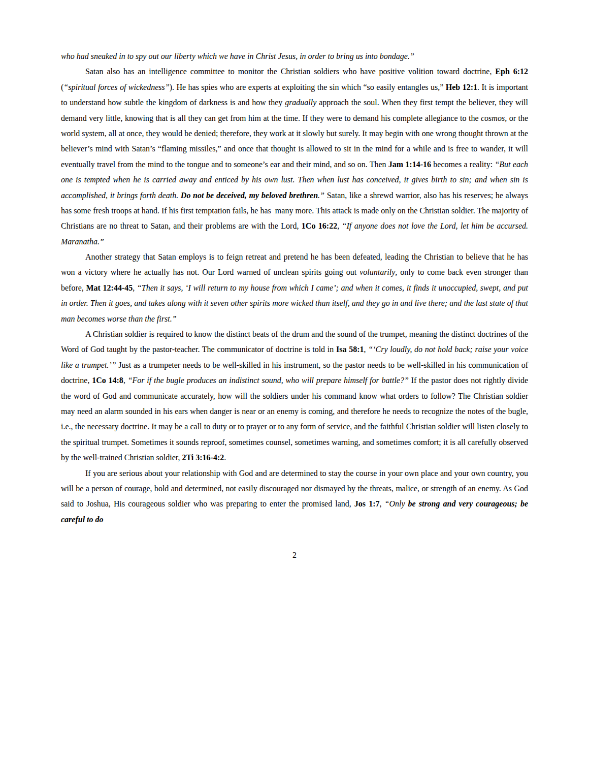who had sneaked in to spy out our liberty which we have in Christ Jesus, in order to bring us into bondage.”
Satan also has an intelligence committee to monitor the Christian soldiers who have positive volition toward doctrine, Eph 6:12 (“spiritual forces of wickedness”). He has spies who are experts at exploiting the sin which “so easily entangles us,” Heb 12:1. It is important to understand how subtle the kingdom of darkness is and how they gradually approach the soul. When they first tempt the believer, they will demand very little, knowing that is all they can get from him at the time. If they were to demand his complete allegiance to the cosmos, or the world system, all at once, they would be denied; therefore, they work at it slowly but surely. It may begin with one wrong thought thrown at the believer’s mind with Satan’s “flaming missiles,” and once that thought is allowed to sit in the mind for a while and is free to wander, it will eventually travel from the mind to the tongue and to someone’s ear and their mind, and so on. Then Jam 1:14-16 becomes a reality: “But each one is tempted when he is carried away and enticed by his own lust. Then when lust has conceived, it gives birth to sin; and when sin is accomplished, it brings forth death. Do not be deceived, my beloved brethren.” Satan, like a shrewd warrior, also has his reserves; he always has some fresh troops at hand. If his first temptation fails, he has many more. This attack is made only on the Christian soldier. The majority of Christians are no threat to Satan, and their problems are with the Lord, 1Co 16:22, “If anyone does not love the Lord, let him be accursed. Maranatha.”
Another strategy that Satan employs is to feign retreat and pretend he has been defeated, leading the Christian to believe that he has won a victory where he actually has not. Our Lord warned of unclean spirits going out voluntarily, only to come back even stronger than before, Mat 12:44-45, “Then it says, ‘I will return to my house from which I came’; and when it comes, it finds it unoccupied, swept, and put in order. Then it goes, and takes along with it seven other spirits more wicked than itself, and they go in and live there; and the last state of that man becomes worse than the first.”
A Christian soldier is required to know the distinct beats of the drum and the sound of the trumpet, meaning the distinct doctrines of the Word of God taught by the pastor-teacher. The communicator of doctrine is told in Isa 58:1, “‘Cry loudly, do not hold back; raise your voice like a trumpet.’” Just as a trumpeter needs to be well-skilled in his instrument, so the pastor needs to be well-skilled in his communication of doctrine, 1Co 14:8, “For if the bugle produces an indistinct sound, who will prepare himself for battle?” If the pastor does not rightly divide the word of God and communicate accurately, how will the soldiers under his command know what orders to follow? The Christian soldier may need an alarm sounded in his ears when danger is near or an enemy is coming, and therefore he needs to recognize the notes of the bugle, i.e., the necessary doctrine. It may be a call to duty or to prayer or to any form of service, and the faithful Christian soldier will listen closely to the spiritual trumpet. Sometimes it sounds reproof, sometimes counsel, sometimes warning, and sometimes comfort; it is all carefully observed by the well-trained Christian soldier, 2Ti 3:16-4:2.
If you are serious about your relationship with God and are determined to stay the course in your own place and your own country, you will be a person of courage, bold and determined, not easily discouraged nor dismayed by the threats, malice, or strength of an enemy. As God said to Joshua, His courageous soldier who was preparing to enter the promised land, Jos 1:7, “Only be strong and very courageous; be careful to do
2